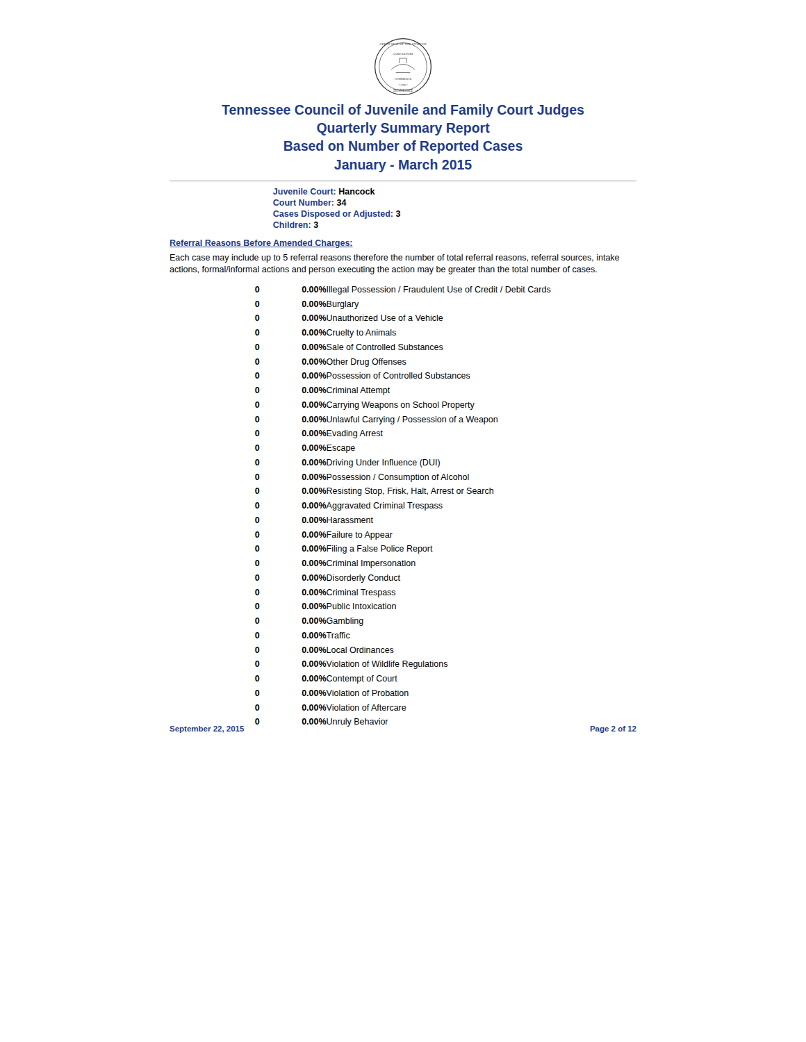Tennessee Council of Juvenile and Family Court Judges
Quarterly Summary Report
Based on Number of Reported Cases
January - March 2015
Juvenile Court: Hancock
Court Number: 34
Cases Disposed or Adjusted: 3
Children: 3
Referral Reasons Before Amended Charges:
Each case may include up to 5 referral reasons therefore the number of total referral reasons, referral sources, intake actions, formal/informal actions and person executing the action may be greater than the total number of cases.
| 0 | 0.00% | Illegal Possession / Fraudulent Use of Credit / Debit Cards |
| 0 | 0.00% | Burglary |
| 0 | 0.00% | Unauthorized Use of a Vehicle |
| 0 | 0.00% | Cruelty to Animals |
| 0 | 0.00% | Sale of Controlled Substances |
| 0 | 0.00% | Other Drug Offenses |
| 0 | 0.00% | Possession of Controlled Substances |
| 0 | 0.00% | Criminal Attempt |
| 0 | 0.00% | Carrying Weapons on School Property |
| 0 | 0.00% | Unlawful Carrying / Possession of a Weapon |
| 0 | 0.00% | Evading Arrest |
| 0 | 0.00% | Escape |
| 0 | 0.00% | Driving Under Influence (DUI) |
| 0 | 0.00% | Possession / Consumption of Alcohol |
| 0 | 0.00% | Resisting Stop, Frisk, Halt, Arrest or Search |
| 0 | 0.00% | Aggravated Criminal Trespass |
| 0 | 0.00% | Harassment |
| 0 | 0.00% | Failure to Appear |
| 0 | 0.00% | Filing a False Police Report |
| 0 | 0.00% | Criminal Impersonation |
| 0 | 0.00% | Disorderly Conduct |
| 0 | 0.00% | Criminal Trespass |
| 0 | 0.00% | Public Intoxication |
| 0 | 0.00% | Gambling |
| 0 | 0.00% | Traffic |
| 0 | 0.00% | Local Ordinances |
| 0 | 0.00% | Violation of Wildlife Regulations |
| 0 | 0.00% | Contempt of Court |
| 0 | 0.00% | Violation of Probation |
| 0 | 0.00% | Violation of Aftercare |
| 0 | 0.00% | Unruly Behavior |
September 22, 2015 Page 2 of 12